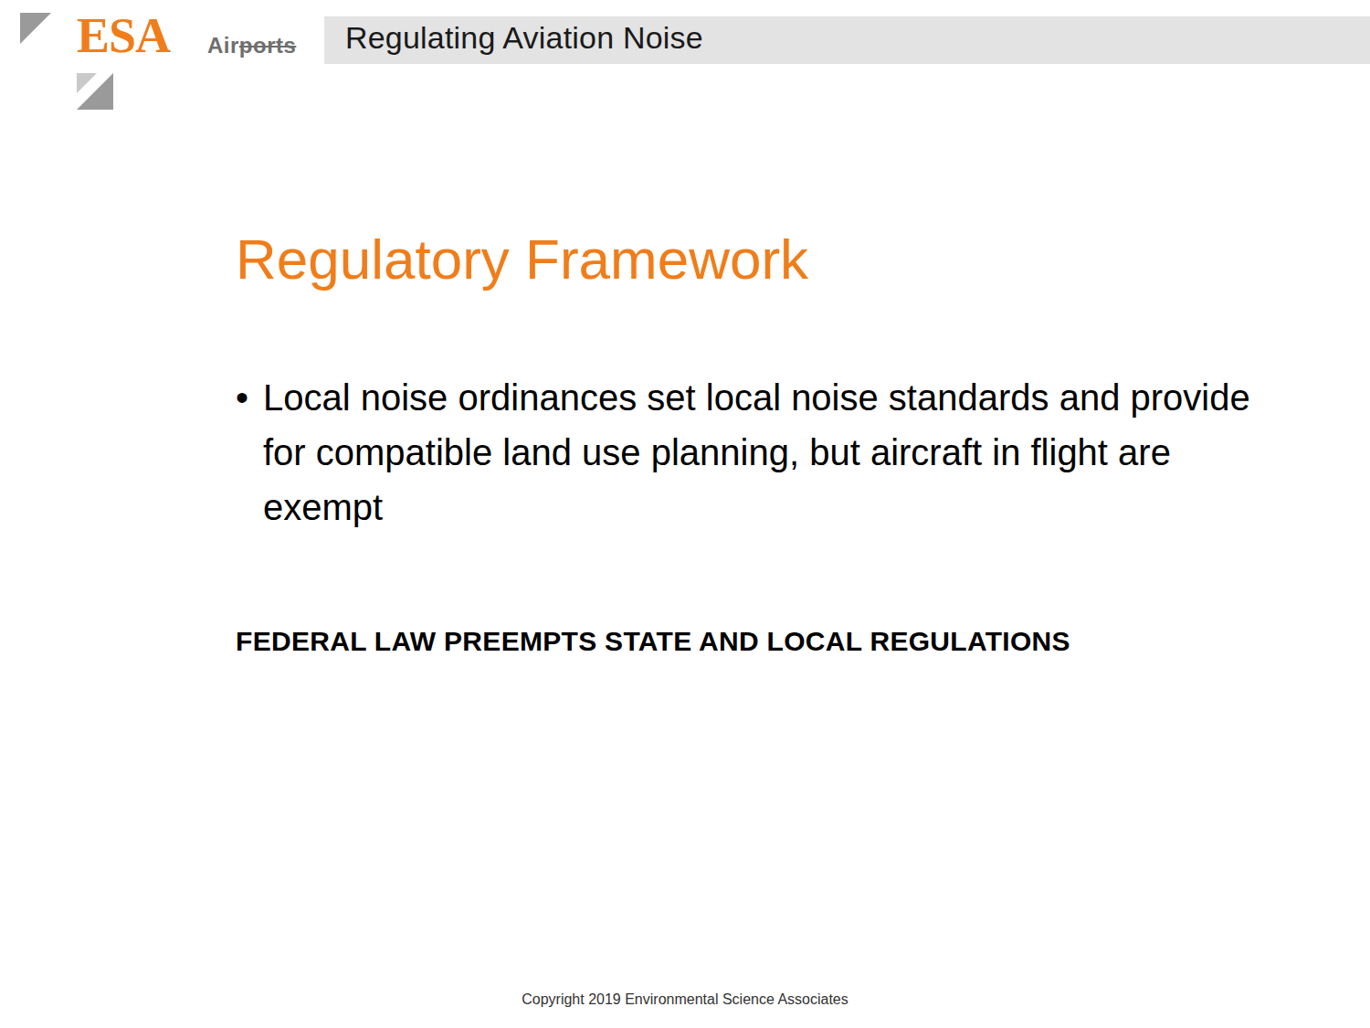Regulating Aviation Noise
ESA
Airports
Regulatory Framework
• Local noise ordinances set local noise standards and provide for compatible land use planning, but aircraft in flight are exempt
FEDERAL LAW PREEMPTS STATE AND LOCAL REGULATIONS
Copyright 2019 Environmental Science Associates